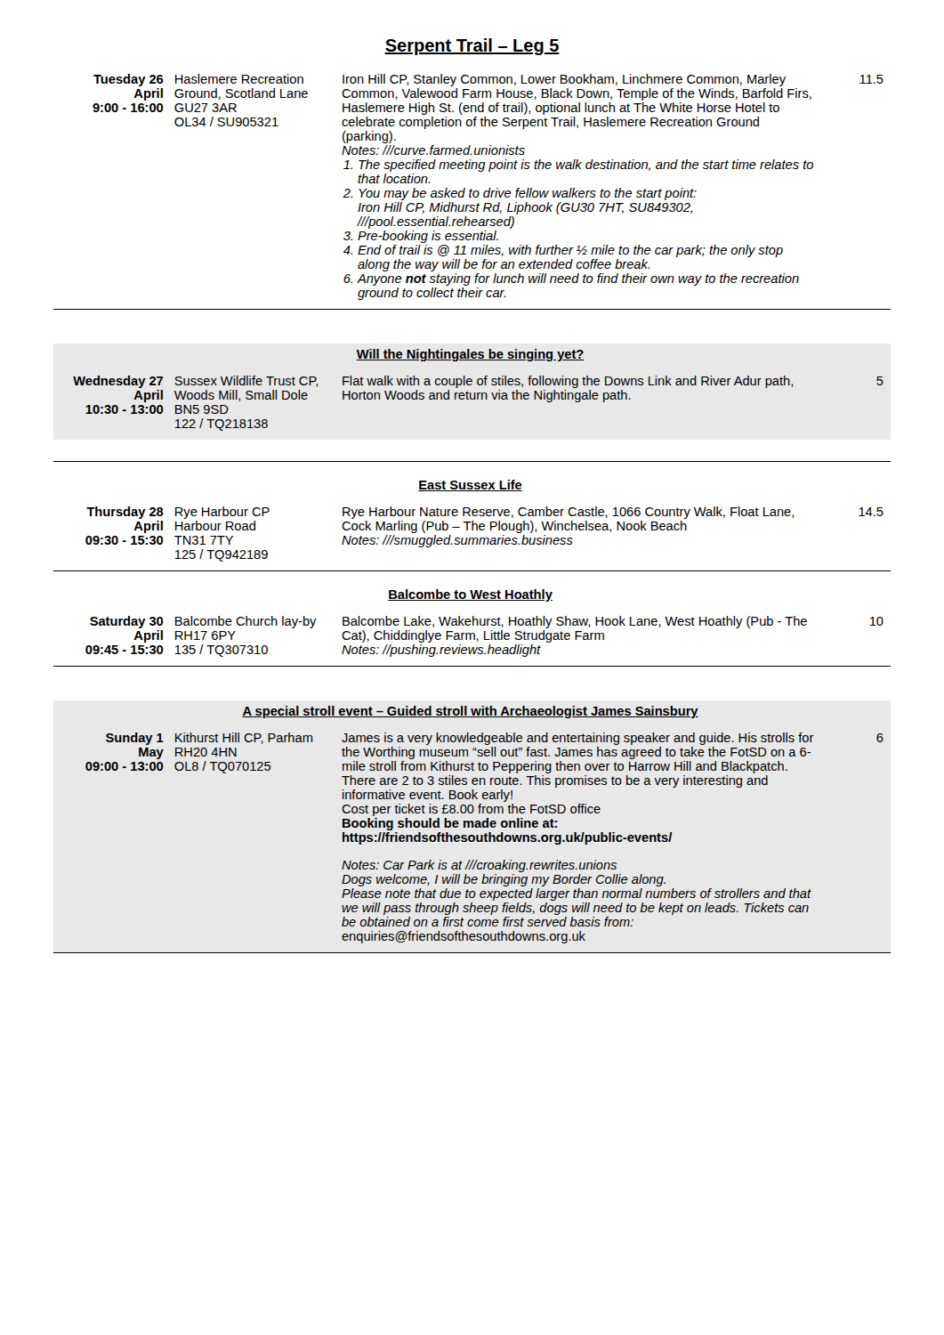Serpent Trail – Leg 5
| Tuesday 26 April 9:00 - 16:00 | Haslemere Recreation Ground, Scotland Lane GU27 3AR OL34 / SU905321 | Iron Hill CP, Stanley Common, Lower Bookham, Linchmere Common, Marley Common, Valewood Farm House, Black Down, Temple of the Winds, Barfold Firs, Haslemere High St. (end of trail), optional lunch at The White Horse Hotel to celebrate completion of the Serpent Trail, Haslemere Recreation Ground (parking). Notes: ///curve.farmed.unionists The specified meeting point is the walk destination, and the start time relates to that location. You may be asked to drive fellow walkers to the start point: Iron Hill CP, Midhurst Rd, Liphook (GU30 7HT, SU849302, ///pool.essential.rehearsed) Pre-booking is essential. End of trail is @ 11 miles, with further ½ mile to the car park; the only stop along the way will be for an extended coffee break. Anyone not staying for lunch will need to find their own way to the recreation ground to collect their car. | 11.5 |
| Will the Nightingales be singing yet? |
| Wednesday 27 April 10:30 - 13:00 | Sussex Wildlife Trust CP, Woods Mill, Small Dole BN5 9SD 122 / TQ218138 | Flat walk with a couple of stiles, following the Downs Link and River Adur path, Horton Woods and return via the Nightingale path. | 5 |
| East Sussex Life |
| Thursday 28 April 09:30 - 15:30 | Rye Harbour CP Harbour Road TN31 7TY 125 / TQ942189 | Rye Harbour Nature Reserve, Camber Castle, 1066 Country Walk, Float Lane, Cock Marling (Pub – The Plough), Winchelsea, Nook Beach Notes: ///smuggled.summaries.business | 14.5 |
| Balcombe to West Hoathly |
| Saturday 30 April 09:45 - 15:30 | Balcombe Church lay-by RH17 6PY 135 / TQ307310 | Balcombe Lake, Wakehurst, Hoathly Shaw, Hook Lane, West Hoathly (Pub - The Cat), Chiddinglye Farm, Little Strudgate Farm Notes: //pushing.reviews.headlight | 10 |
| A special stroll event – Guided stroll with Archaeologist James Sainsbury |
| Sunday 1 May 09:00 - 13:00 | Kithurst Hill CP, Parham RH20 4HN OL8 / TQ070125 | James is a very knowledgeable and entertaining speaker and guide. His strolls for the Worthing museum “sell out” fast. James has agreed to take the FotSD on a 6-mile stroll from Kithurst to Peppering then over to Harrow Hill and Blackpatch. There are 2 to 3 stiles en route. This promises to be a very interesting and informative event. Book early! Cost per ticket is £8.00 from the FotSD office Booking should be made online at: https://friendsofthesouthdowns.org.uk/public-events/ Notes: Car Park is at ///croaking.rewrites.unions Dogs welcome, I will be bringing my Border Collie along. Please note that due to expected larger than normal numbers of strollers and that we will pass through sheep fields, dogs will need to be kept on leads. Tickets can be obtained on a first come first served basis from: enquiries@friendsofthesouthdowns.org.uk | 6 |